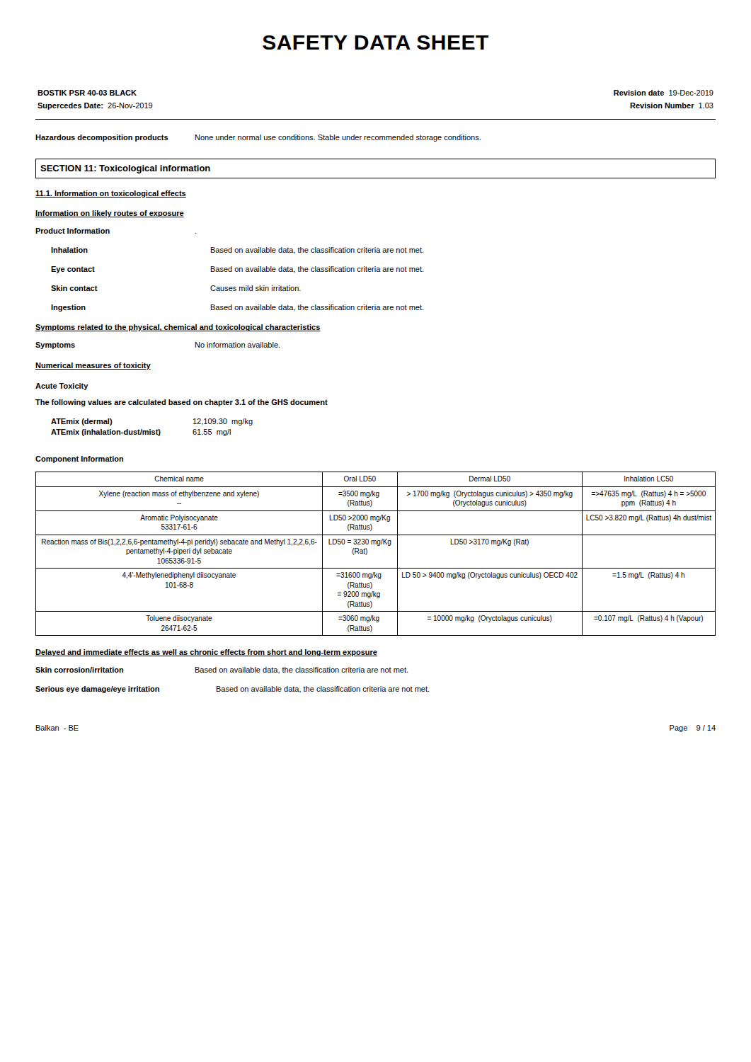SAFETY DATA SHEET
| BOSTIK PSR 40-03 BLACK | Revision date 19-Dec-2019 |
| Supercedes Date: 26-Nov-2019 | Revision Number 1.03 |
Hazardous decomposition products
None under normal use conditions. Stable under recommended storage conditions.
SECTION 11: Toxicological information
11.1. Information on toxicological effects
Information on likely routes of exposure
Product Information
.
Inhalation
Based on available data, the classification criteria are not met.
Eye contact
Based on available data, the classification criteria are not met.
Skin contact
Causes mild skin irritation.
Ingestion
Based on available data, the classification criteria are not met.
Symptoms related to the physical, chemical and toxicological characteristics
Symptoms
No information available.
Numerical measures of toxicity
Acute Toxicity
The following values are calculated based on chapter 3.1 of the GHS document
ATEmix (dermal) 12,109.30 mg/kg
ATEmix (inhalation-dust/mist) 61.55 mg/l
Component Information
| Chemical name | Oral LD50 | Dermal LD50 | Inhalation LC50 |
| --- | --- | --- | --- |
| Xylene (reaction mass of ethylbenzene and xylene) -- | =3500 mg/kg (Rattus) | > 1700 mg/kg (Oryctolagus cuniculus) > 4350 mg/kg (Oryctolagus cuniculus) | =>47635 mg/L (Rattus) 4 h = >5000 ppm (Rattus) 4 h |
| Aromatic Polyisocyanate 53317-61-6 | LD50 >2000 mg/Kg (Rattus) | | LC50 >3.820 mg/L (Rattus) 4h dust/mist |
| Reaction mass of Bis(1,2,2,6,6-pentamethyl-4-pi peridyl) sebacate and Methyl 1,2,2,6,6-pentamethyl-4-piperi dyl sebacate 1065336-91-5 | LD50 = 3230 mg/Kg (Rat) | LD50 >3170 mg/Kg (Rat) | |
| 4,4'-Methylenediphenyl diisocyanate 101-68-8 | =31600 mg/kg (Rattus) = 9200 mg/kg (Rattus) | LD 50 > 9400 mg/kg (Oryctolagus cuniculus) OECD 402 | =1.5 mg/L (Rattus) 4 h |
| Toluene diisocyanate 26471-62-5 | =3060 mg/kg (Rattus) | = 10000 mg/kg (Oryctolagus cuniculus) | =0.107 mg/L (Rattus) 4 h (Vapour) |
Delayed and immediate effects as well as chronic effects from short and long-term exposure
Skin corrosion/irritation
Based on available data, the classification criteria are not met.
Serious eye damage/eye irritation
Based on available data, the classification criteria are not met.
Balkan - BE
Page 9 / 14